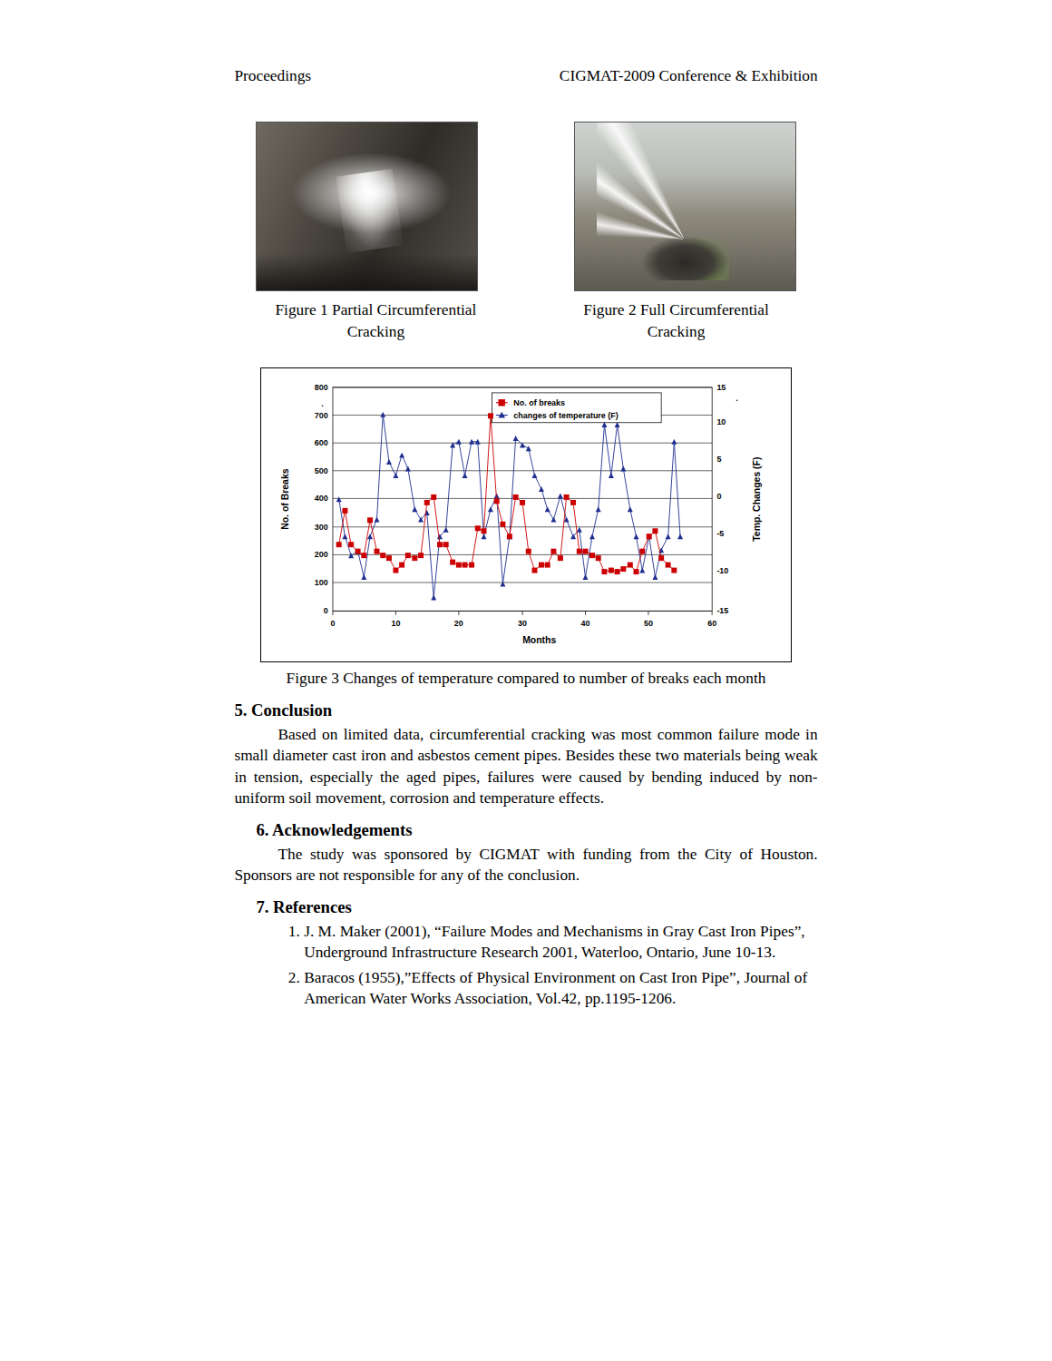Proceedings
CIGMAT-2009 Conference & Exhibition
Figure 1 Partial Circumferential Cracking
Figure 2 Full Circumferential Cracking
800 700 600 500 400 300 200 100 0 15 10 5 0 -5 -10 -15 0 10 20 30 40 50 60 Months No. of Breaks Temp. Changes (F) . . No. of breaks changes of temperature (F)
Figure 3 Changes of temperature compared to number of breaks each month
5. Conclusion
Based on limited data, circumferential cracking was most common failure mode in small diameter cast iron and asbestos cement pipes. Besides these two materials being weak in tension, especially the aged pipes, failures were caused by bending induced by non-uniform soil movement, corrosion and temperature effects.
6. Acknowledgements
The study was sponsored by CIGMAT with funding from the City of Houston. Sponsors are not responsible for any of the conclusion.
7. References
J. M. Maker (2001), “Failure Modes and Mechanisms in Gray Cast Iron Pipes”, Underground Infrastructure Research 2001, Waterloo, Ontario, June 10-13.
Baracos (1955),”Effects of Physical Environment on Cast Iron Pipe”, Journal of American Water Works Association, Vol.42, pp.1195-1206.